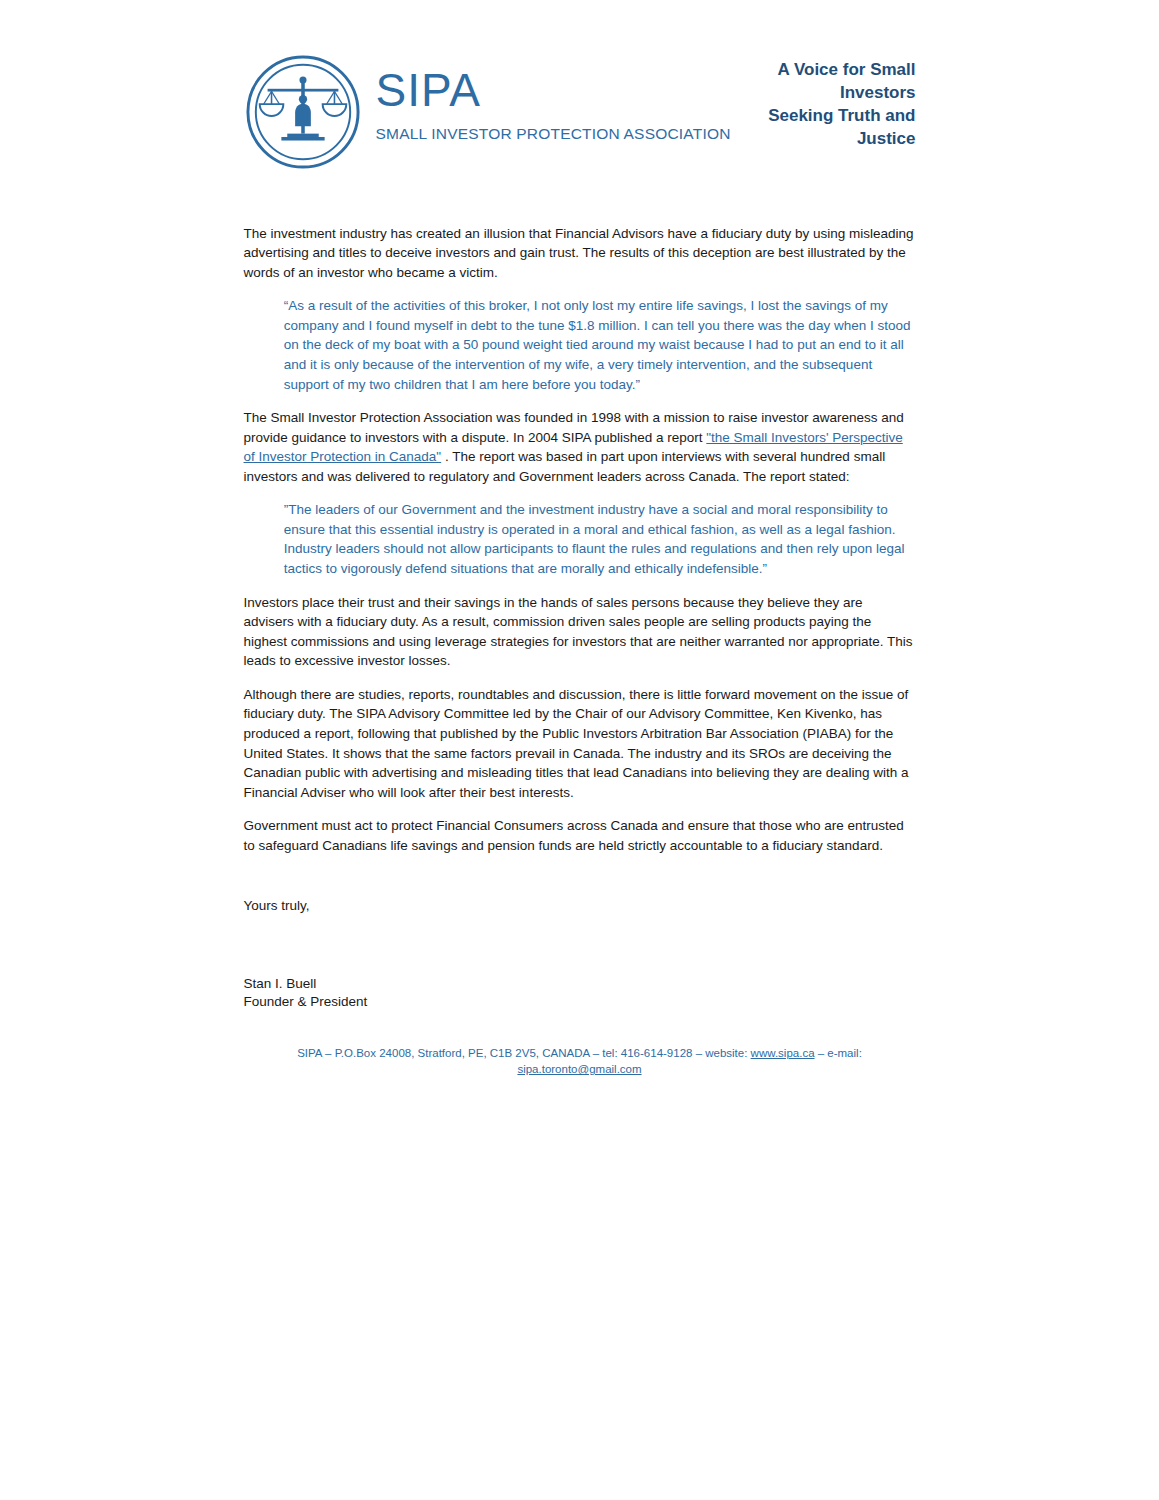SIPA
SMALL INVESTOR PROTECTION ASSOCIATION
A Voice for Small Investors
Seeking Truth and Justice
The investment industry has created an illusion that Financial Advisors have a fiduciary duty by using misleading advertising and titles to deceive investors and gain trust. The results of this deception are best illustrated by the words of an investor who became a victim.
“As a result of the activities of this broker, I not only lost my entire life savings, I lost the savings of my company and I found myself in debt to the tune $1.8 million. I can tell you there was the day when I stood on the deck of my boat with a 50 pound weight tied around my waist because I had to put an end to it all and it is only because of the intervention of my wife, a very timely intervention, and the subsequent support of my two children that I am here before you today.”
The Small Investor Protection Association was founded in 1998 with a mission to raise investor awareness and provide guidance to investors with a dispute. In 2004 SIPA published a report "the Small Investors' Perspective of Investor Protection in Canada" . The report was based in part upon interviews with several hundred small investors and was delivered to regulatory and Government leaders across Canada. The report stated:
”The leaders of our Government and the investment industry have a social and moral responsibility to ensure that this essential industry is operated in a moral and ethical fashion, as well as a legal fashion. Industry leaders should not allow participants to flaunt the rules and regulations and then rely upon legal tactics to vigorously defend situations that are morally and ethically indefensible.”
Investors place their trust and their savings in the hands of sales persons because they believe they are advisers with a fiduciary duty. As a result, commission driven sales people are selling products paying the highest commissions and using leverage strategies for investors that are neither warranted nor appropriate. This leads to excessive investor losses.
Although there are studies, reports, roundtables and discussion, there is little forward movement on the issue of fiduciary duty. The SIPA Advisory Committee led by the Chair of our Advisory Committee, Ken Kivenko, has produced a report, following that published by the Public Investors Arbitration Bar Association (PIABA) for the United States. It shows that the same factors prevail in Canada. The industry and its SROs are deceiving the Canadian public with advertising and misleading titles that lead Canadians into believing they are dealing with a Financial Adviser who will look after their best interests.
Government must act to protect Financial Consumers across Canada and ensure that those who are entrusted to safeguard Canadians life savings and pension funds are held strictly accountable to a fiduciary standard.
Yours truly,
Stan I. Buell
Founder & President
SIPA – P.O.Box 24008, Stratford, PE, C1B 2V5, CANADA – tel: 416-614-9128 – website: www.sipa.ca – e-mail: sipa.toronto@gmail.com